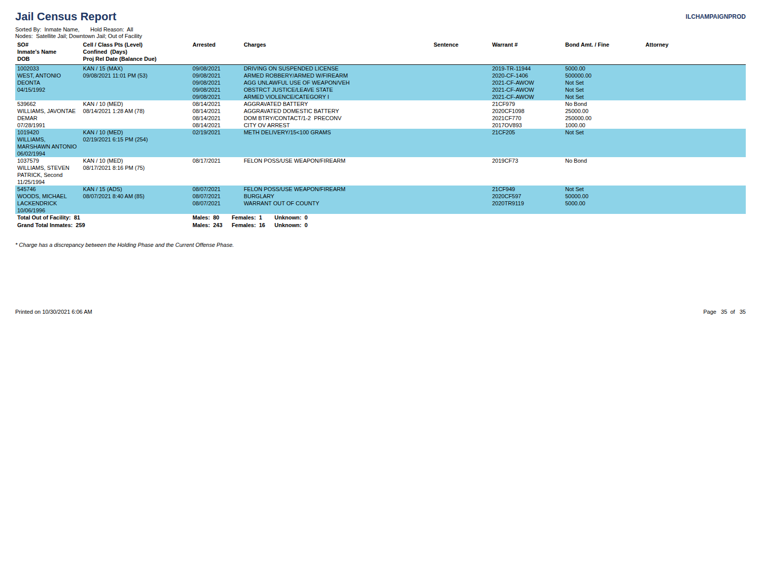Jail Census Report
ILCHAMPAIGNPROD
Sorted By: Inmate Name, Hold Reason: All
Nodes: Satellite Jail; Downtown Jail; Out of Facility
| SO# | Cell / Class Pts (Level) | Arrested | Charges | Sentence | Warrant # | Bond Amt. / Fine | Attorney |
| --- | --- | --- | --- | --- | --- | --- | --- |
| Inmate's Name | Confined (Days) | | | | | | |
| DOB | Proj Rel Date (Balance Due) | | | | | | |
| 1002033 | KAN / 15 (MAX) | 09/08/2021 | DRIVING ON SUSPENDED LICENSE | | 2019-TR-11944 | 5000.00 | |
| WEST, ANTONIO | 09/08/2021 11:01 PM (53) | 09/08/2021 | ARMED ROBBERY/ARMED W/FIREARM | | 2020-CF-1406 | 500000.00 | |
| DEONTA | | 09/08/2021 | AGG UNLAWFUL USE OF WEAPON/VEH | | 2021-CF-AWOW | Not Set | |
| 04/15/1992 | | 09/08/2021 | OBSTRCT JUSTICE/LEAVE STATE | | 2021-CF-AWOW | Not Set | |
| | | 09/08/2021 | ARMED VIOLENCE/CATEGORY I | | 2021-CF-AWOW | Not Set | |
| 539662 | KAN / 10 (MED) | 08/14/2021 | AGGRAVATED BATTERY | | 21CF979 | No Bond | |
| WILLIAMS, JAVONTAE | 08/14/2021 1:28 AM (78) | 08/14/2021 | AGGRAVATED DOMESTIC BATTERY | | 2020CF1098 | 25000.00 | |
| DEMAR | | 08/14/2021 | DOM BTRY/CONTACT/1-2 PRECONV | | 2021CF770 | 250000.00 | |
| 07/28/1991 | | 08/14/2021 | CITY OV ARREST | | 2017OV893 | 1000.00 | |
| 1019420 | KAN / 10 (MED) | 02/19/2021 | METH DELIVERY/15<100 GRAMS | | 21CF205 | Not Set | |
| WILLIAMS, | 02/19/2021 6:15 PM (254) | | | | | | |
| MARSHAWN ANTONIO | | | | | | | |
| 06/02/1994 | | | | | | | |
| 1037579 | KAN / 10 (MED) | 08/17/2021 | FELON POSS/USE WEAPON/FIREARM | | 2019CF73 | No Bond | |
| WILLIAMS, STEVEN | 08/17/2021 8:16 PM (75) | | | | | | |
| PATRICK, Second | | | | | | | |
| 11/25/1994 | | | | | | | |
| 545746 | KAN / 15 (ADS) | 08/07/2021 | FELON POSS/USE WEAPON/FIREARM | | 21CF949 | Not Set | |
| WOODS, MICHAEL | 08/07/2021 8:40 AM (85) | 08/07/2021 | BURGLARY | | 2020CF597 | 50000.00 | |
| LACKENDRICK | | 08/07/2021 | WARRANT OUT OF COUNTY | | 2020TR9119 | 5000.00 | |
| 10/06/1996 | | | | | | | |
| Total Out of Facility: 81 | Males: 80 Females: 1 Unknown: 0 | | | | |
| Grand Total Inmates: 259 | Males: 243 Females: 16 Unknown: 0 | | | | |
* Charge has a discrepancy between the Holding Phase and the Current Offense Phase.
Printed on 10/30/2021 6:06 AM Page 35 of 35